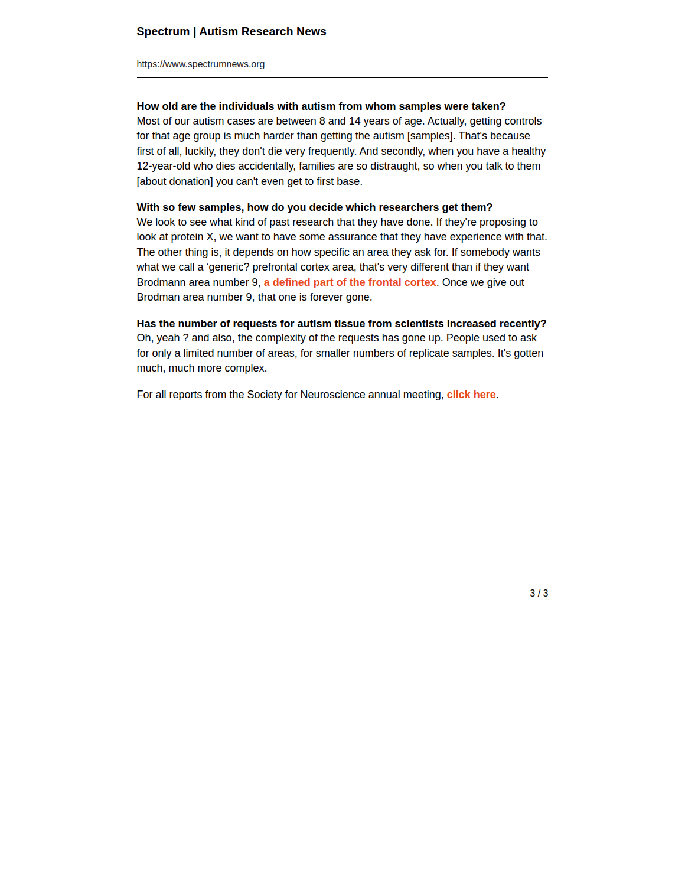Spectrum | Autism Research News
https://www.spectrumnews.org
How old are the individuals with autism from whom samples were taken?
Most of our autism cases are between 8 and 14 years of age. Actually, getting controls for that age group is much harder than getting the autism [samples]. That's because first of all, luckily, they don't die very frequently. And secondly, when you have a healthy 12-year-old who dies accidentally, families are so distraught, so when you talk to them [about donation] you can't even get to first base.
With so few samples, how do you decide which researchers get them?
We look to see what kind of past research that they have done. If they're proposing to look at protein X, we want to have some assurance that they have experience with that. The other thing is, it depends on how specific an area they ask for. If somebody wants what we call a ‘generic? prefrontal cortex area, that's very different than if they want Brodmann area number 9, a defined part of the frontal cortex. Once we give out Brodman area number 9, that one is forever gone.
Has the number of requests for autism tissue from scientists increased recently?
Oh, yeah ? and also, the complexity of the requests has gone up. People used to ask for only a limited number of areas, for smaller numbers of replicate samples. It's gotten much, much more complex.
For all reports from the Society for Neuroscience annual meeting, click here.
3 / 3